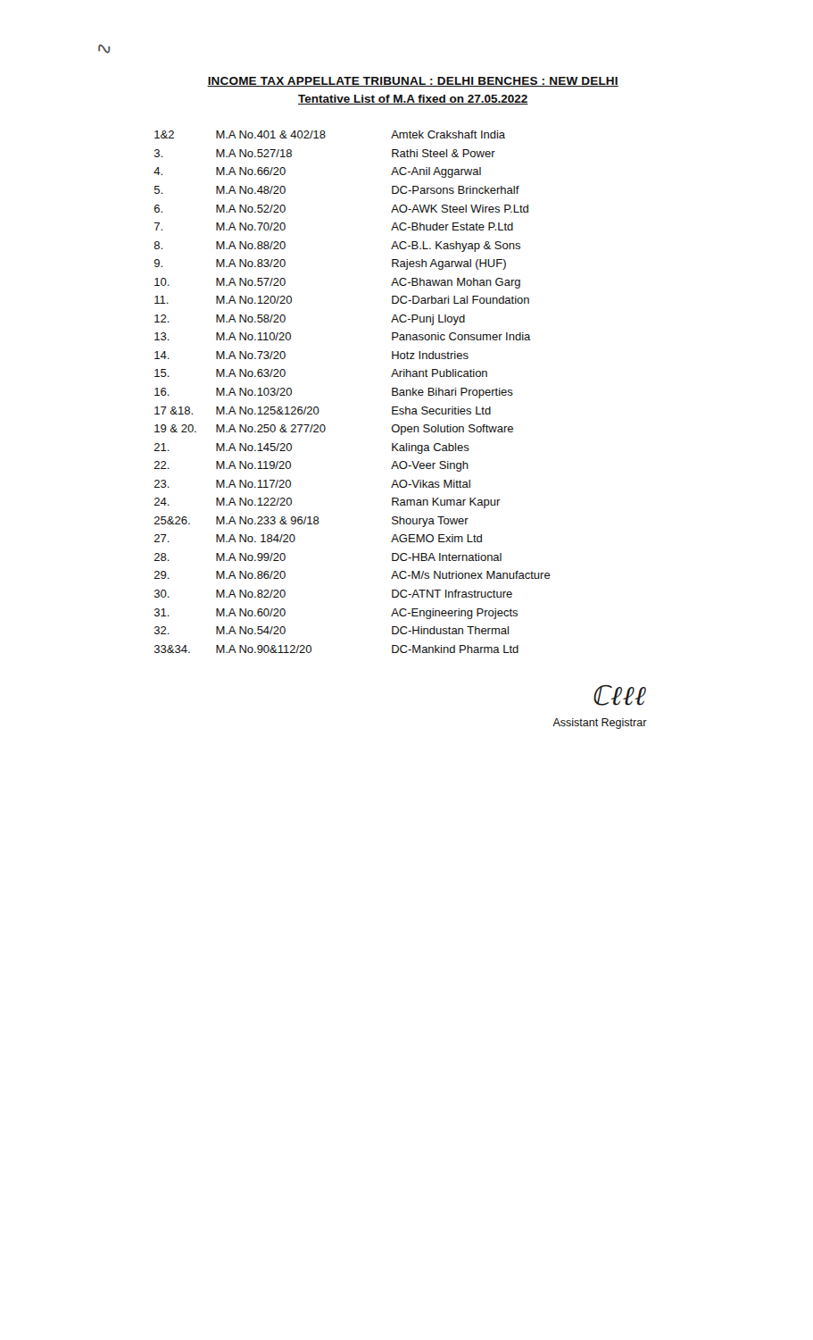∿
INCOME TAX APPELLATE TRIBUNAL : DELHI BENCHES : NEW DELHI
Tentative List of M.A fixed on 27.05.2022
| 1&2 | M.A No.401 & 402/18 | Amtek Crakshaft India |
| 3. | M.A No.527/18 | Rathi Steel & Power |
| 4. | M.A No.66/20 | AC-Anil Aggarwal |
| 5. | M.A No.48/20 | DC-Parsons Brinckerhalf |
| 6. | M.A No.52/20 | AO-AWK Steel Wires P.Ltd |
| 7. | M.A No.70/20 | AC-Bhuder Estate P.Ltd |
| 8. | M.A No.88/20 | AC-B.L. Kashyap & Sons |
| 9. | M.A No.83/20 | Rajesh Agarwal (HUF) |
| 10. | M.A No.57/20 | AC-Bhawan Mohan Garg |
| 11. | M.A No.120/20 | DC-Darbari Lal Foundation |
| 12. | M.A No.58/20 | AC-Punj Lloyd |
| 13. | M.A No.110/20 | Panasonic Consumer India |
| 14. | M.A No.73/20 | Hotz Industries |
| 15. | M.A No.63/20 | Arihant Publication |
| 16. | M.A No.103/20 | Banke Bihari Properties |
| 17 &18. | M.A No.125&126/20 | Esha Securities Ltd |
| 19 & 20. | M.A No.250 & 277/20 | Open Solution Software |
| 21. | M.A No.145/20 | Kalinga Cables |
| 22. | M.A No.119/20 | AO-Veer Singh |
| 23. | M.A No.117/20 | AO-Vikas Mittal |
| 24. | M.A No.122/20 | Raman Kumar Kapur |
| 25&26. | M.A No.233 & 96/18 | Shourya Tower |
| 27. | M.A No. 184/20 | AGEMO Exim Ltd |
| 28. | M.A No.99/20 | DC-HBA International |
| 29. | M.A No.86/20 | AC-M/s Nutrionex Manufacture |
| 30. | M.A No.82/20 | DC-ATNT Infrastructure |
| 31. | M.A No.60/20 | AC-Engineering Projects |
| 32. | M.A No.54/20 | DC-Hindustan Thermal |
| 33&34. | M.A No.90&112/20 | DC-Mankind Pharma Ltd |
ℂℓℓℓ
Assistant Registrar